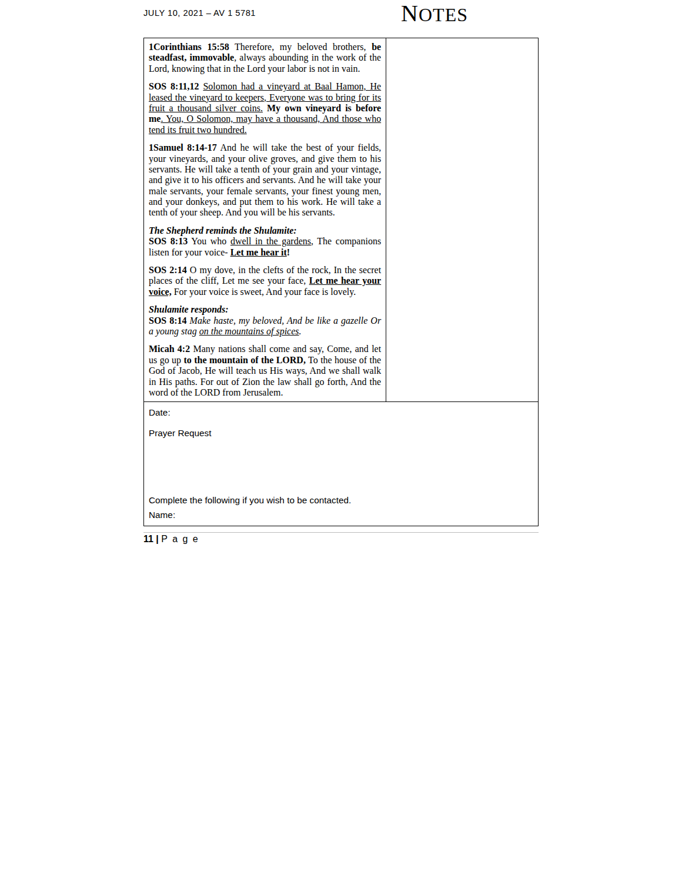JULY 10, 2021 – AV 1 5781
NOTES
| 1Corinthians 15:58 Therefore, my beloved brothers, be steadfast, immovable , always abounding in the work of the Lord, knowing that in the Lord your labor is not in vain. SOS 8:11,12 Solomon had a vineyard at Baal Hamon, He leased the vineyard to keepers, Everyone was to bring for its fruit a thousand silver coins. My own vineyard is before me . You, O Solomon, may have a thousand, And those who tend its fruit two hundred. 1Samuel 8:14-17 And he will take the best of your fields, your vineyards, and your olive groves, and give them to his servants. He will take a tenth of your grain and your vintage, and give it to his officers and servants. And he will take your male servants, your female servants, your finest young men, and your donkeys, and put them to his work. He will take a tenth of your sheep. And you will be his servants. The Shepherd reminds the Shulamite: SOS 8:13 You who dwell in the gardens , The companions listen for your voice- Let me hear it ! SOS 2:14 O my dove, in the clefts of the rock, In the secret places of the cliff, Let me see your face, Let me hear your voice, For your voice is sweet, And your face is lovely. Shulamite responds: SOS 8:14 Make haste, my beloved, And be like a gazelle Or a young stag on the mountains of spices . Micah 4:2 Many nations shall come and say, Come, and let us go up to the mountain of the LORD, To the house of the God of Jacob, He will teach us His ways, And we shall walk in His paths. For out of Zion the law shall go forth, And the word of the LORD from Jerusalem. | |
| Date: Prayer Request Complete the following if you wish to be contacted. Name: |
11 | P a g e